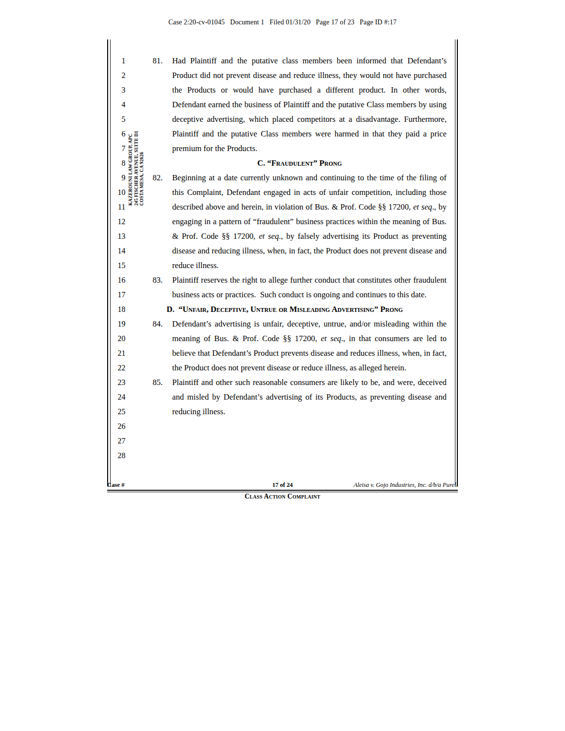Case 2:20-cv-01045 Document 1 Filed 01/31/20 Page 17 of 23 Page ID #:17
1
2
3
4
5
6
7
8
9
10
11
12
13
14
15
16
17
18
19
20
21
22
23
24
25
26
27
28
KAZEROUNI LAW GROUP, APC 245 FISCHER AVENUE, SUITE D1 COSTA MESA, CA 92626
81. Had Plaintiff and the putative class members been informed that Defendant’s Product did not prevent disease and reduce illness, they would not have purchased the Products or would have purchased a different product. In other words, Defendant earned the business of Plaintiff and the putative Class members by using deceptive advertising, which placed competitors at a disadvantage. Furthermore, Plaintiff and the putative Class members were harmed in that they paid a price premium for the Products.
C. “Fraudulent” Prong
82. Beginning at a date currently unknown and continuing to the time of the filing of this Complaint, Defendant engaged in acts of unfair competition, including those described above and herein, in violation of Bus. & Prof. Code §§ 17200, et seq., by engaging in a pattern of “fraudulent” business practices within the meaning of Bus. & Prof. Code §§ 17200, et seq., by falsely advertising its Product as preventing disease and reducing illness, when, in fact, the Product does not prevent disease and reduce illness.
83. Plaintiff reserves the right to allege further conduct that constitutes other fraudulent business acts or practices. Such conduct is ongoing and continues to this date.
D. “Unfair, Deceptive, Untrue or Misleading Advertising” Prong
84. Defendant’s advertising is unfair, deceptive, untrue, and/or misleading within the meaning of Bus. & Prof. Code §§ 17200, et seq., in that consumers are led to believe that Defendant’s Product prevents disease and reduces illness, when, in fact, the Product does not prevent disease or reduce illness, as alleged herein.
85. Plaintiff and other such reasonable consumers are likely to be, and were, deceived and misled by Defendant’s advertising of its Products, as preventing disease and reducing illness.
Case # 17 of 24 Aleisa v. Gojo Industries, Inc. d/b/a Purell
Class Action Complaint